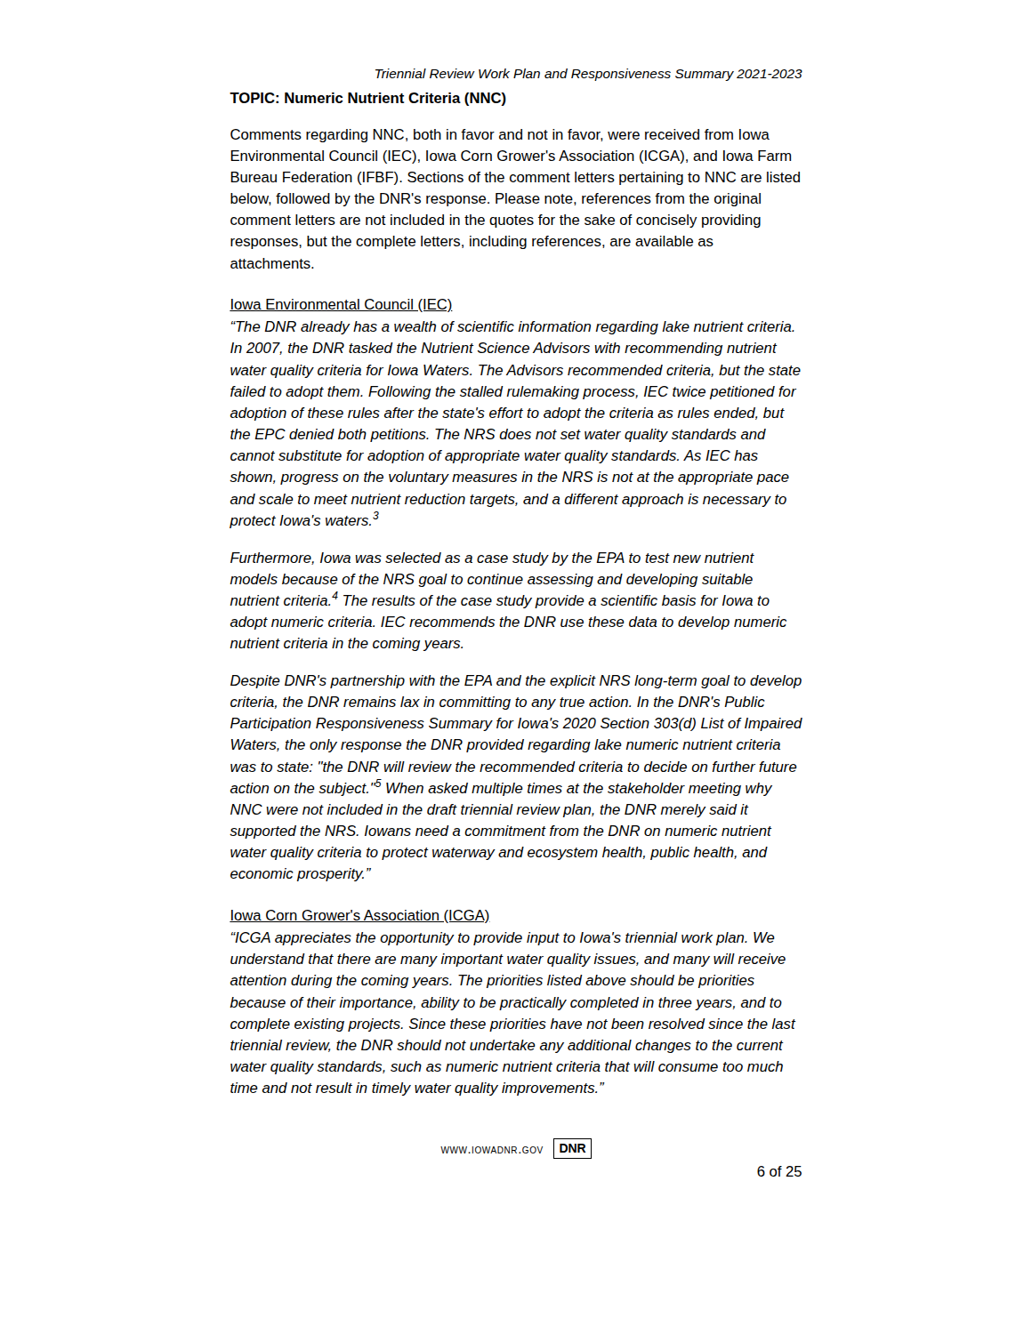Triennial Review Work Plan and Responsiveness Summary 2021-2023
TOPIC: Numeric Nutrient Criteria (NNC)
Comments regarding NNC, both in favor and not in favor, were received from Iowa Environmental Council (IEC), Iowa Corn Grower's Association (ICGA), and Iowa Farm Bureau Federation (IFBF). Sections of the comment letters pertaining to NNC are listed below, followed by the DNR's response. Please note, references from the original comment letters are not included in the quotes for the sake of concisely providing responses, but the complete letters, including references, are available as attachments.
Iowa Environmental Council (IEC)
“The DNR already has a wealth of scientific information regarding lake nutrient criteria. In 2007, the DNR tasked the Nutrient Science Advisors with recommending nutrient water quality criteria for Iowa Waters. The Advisors recommended criteria, but the state failed to adopt them. Following the stalled rulemaking process, IEC twice petitioned for adoption of these rules after the state's effort to adopt the criteria as rules ended, but the EPC denied both petitions. The NRS does not set water quality standards and cannot substitute for adoption of appropriate water quality standards. As IEC has shown, progress on the voluntary measures in the NRS is not at the appropriate pace and scale to meet nutrient reduction targets, and a different approach is necessary to protect Iowa's waters.3
Furthermore, Iowa was selected as a case study by the EPA to test new nutrient models because of the NRS goal to continue assessing and developing suitable nutrient criteria.4 The results of the case study provide a scientific basis for Iowa to adopt numeric criteria. IEC recommends the DNR use these data to develop numeric nutrient criteria in the coming years.
Despite DNR's partnership with the EPA and the explicit NRS long-term goal to develop criteria, the DNR remains lax in committing to any true action. In the DNR's Public Participation Responsiveness Summary for Iowa's 2020 Section 303(d) List of Impaired Waters, the only response the DNR provided regarding lake numeric nutrient criteria was to state: "the DNR will review the recommended criteria to decide on further future action on the subject."5 When asked multiple times at the stakeholder meeting why NNC were not included in the draft triennial review plan, the DNR merely said it supported the NRS. Iowans need a commitment from the DNR on numeric nutrient water quality criteria to protect waterway and ecosystem health, public health, and economic prosperity.”
Iowa Corn Grower's Association (ICGA)
“ICGA appreciates the opportunity to provide input to Iowa's triennial work plan. We understand that there are many important water quality issues, and many will receive attention during the coming years. The priorities listed above should be priorities because of their importance, ability to be practically completed in three years, and to complete existing projects. Since these priorities have not been resolved since the last triennial review, the DNR should not undertake any additional changes to the current water quality standards, such as numeric nutrient criteria that will consume too much time and not result in timely water quality improvements.”
www.iowadnr.gov DNR
6 of 25